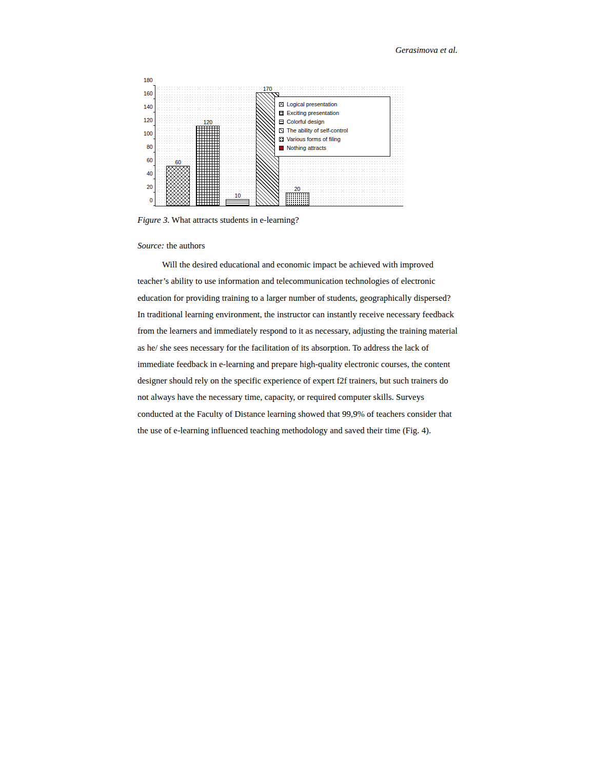Gerasimova et al.
0 20 40 60 80 100 120 140 160 180
60
120
10
170
20
Logical presentation
Exciting presentation
Colorful design
The ability of self-control
Various forms of filing
Nothing attracts
Figure 3. What attracts students in e-learning?
Source: the authors
Will the desired educational and economic impact be achieved with improved teacher’s ability to use information and telecommunication technologies of electronic education for providing training to a larger number of students, geographically dispersed? In traditional learning environment, the instructor can instantly receive necessary feedback from the learners and immediately respond to it as necessary, adjusting the training material as he/ she sees necessary for the facilitation of its absorption. To address the lack of immediate feedback in e-learning and prepare high-quality electronic courses, the content designer should rely on the specific experience of expert f2f trainers, but such trainers do not always have the necessary time, capacity, or required computer skills. Surveys conducted at the Faculty of Distance learning showed that 99,9% of teachers consider that the use of e-learning influenced teaching methodology and saved their time (Fig. 4).